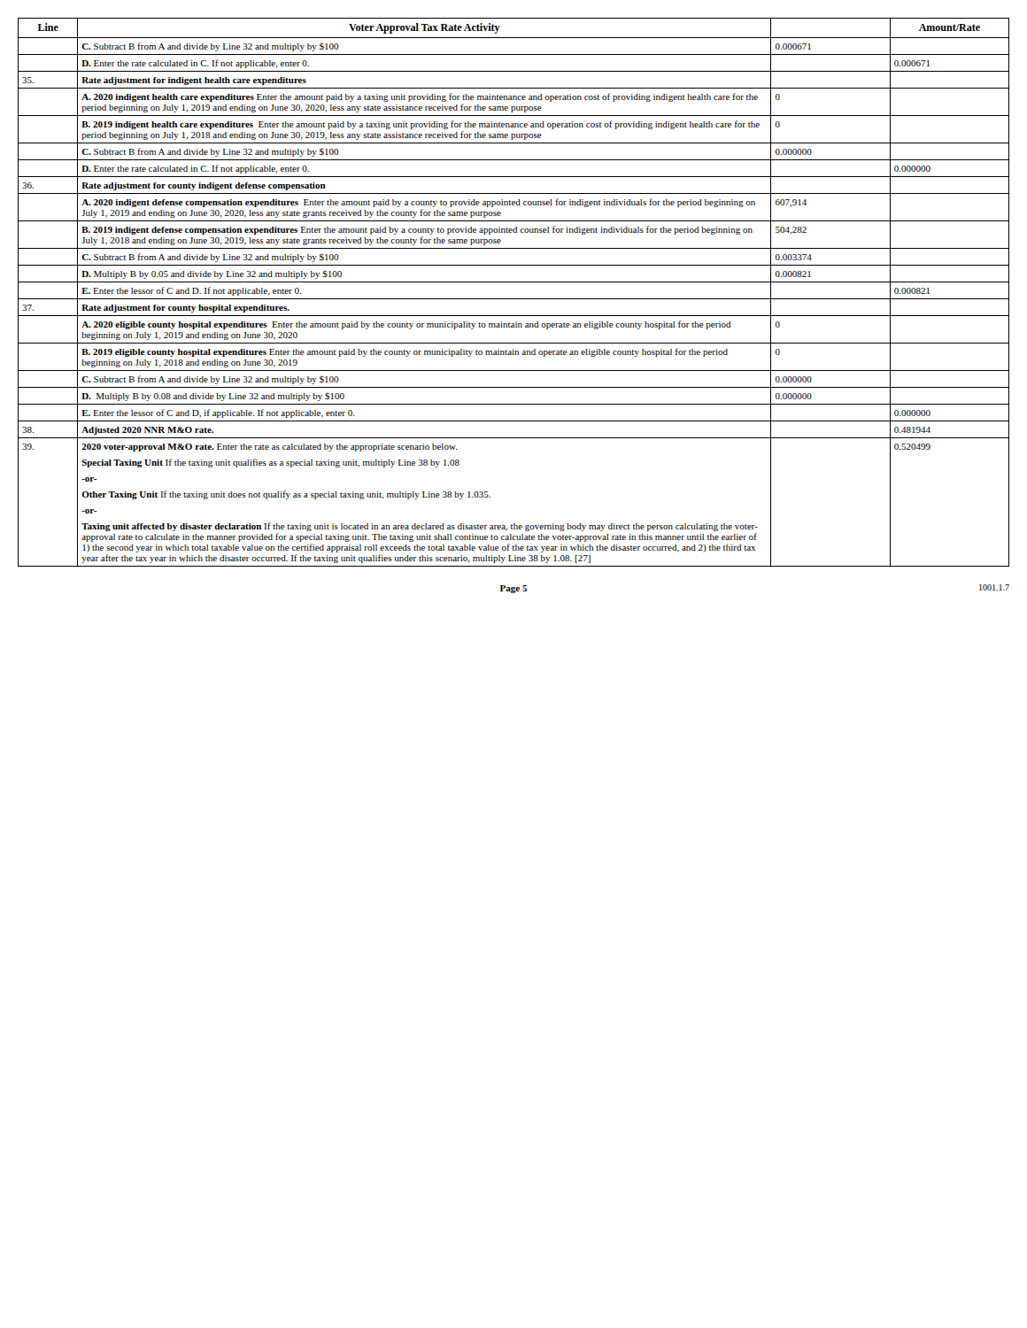| Line | Voter Approval Tax Rate Activity | | Amount/Rate |
| --- | --- | --- | --- |
| | C. Subtract B from A and divide by Line 32 and multiply by $100 | 0.000671 | |
| | D. Enter the rate calculated in C. If not applicable, enter 0. | | 0.000671 |
| 35. | Rate adjustment for indigent health care expenditures | | |
| | A. 2020 indigent health care expenditures Enter the amount paid by a taxing unit providing for the maintenance and operation cost of providing indigent health care for the period beginning on July 1, 2019 and ending on June 30, 2020, less any state assistance received for the same purpose | 0 | |
| | B. 2019 indigent health care expenditures Enter the amount paid by a taxing unit providing for the maintenance and operation cost of providing indigent health care for the period beginning on July 1, 2018 and ending on June 30, 2019, less any state assistance received for the same purpose | 0 | |
| | C. Subtract B from A and divide by Line 32 and multiply by $100 | 0.000000 | |
| | D. Enter the rate calculated in C. If not applicable, enter 0. | | 0.000000 |
| 36. | Rate adjustment for county indigent defense compensation | | |
| | A. 2020 indigent defense compensation expenditures Enter the amount paid by a county to provide appointed counsel for indigent individuals for the period beginning on July 1, 2019 and ending on June 30, 2020, less any state grants received by the county for the same purpose | 607,914 | |
| | B. 2019 indigent defense compensation expenditures Enter the amount paid by a county to provide appointed counsel for indigent individuals for the period beginning on July 1, 2018 and ending on June 30, 2019, less any state grants received by the county for the same purpose | 504,282 | |
| | C. Subtract B from A and divide by Line 32 and multiply by $100 | 0.003374 | |
| | D. Multiply B by 0.05 and divide by Line 32 and multiply by $100 | 0.000821 | |
| | E. Enter the lessor of C and D. If not applicable, enter 0. | | 0.000821 |
| 37. | Rate adjustment for county hospital expenditures. | | |
| | A. 2020 eligible county hospital expenditures Enter the amount paid by the county or municipality to maintain and operate an eligible county hospital for the period beginning on July 1, 2019 and ending on June 30, 2020 | 0 | |
| | B. 2019 eligible county hospital expenditures Enter the amount paid by the county or municipality to maintain and operate an eligible county hospital for the period beginning on July 1, 2018 and ending on June 30, 2019 | 0 | |
| | C. Subtract B from A and divide by Line 32 and multiply by $100 | 0.000000 | |
| | D. Multiply B by 0.08 and divide by Line 32 and multiply by $100 | 0.000000 | |
| | E. Enter the lessor of C and D, if applicable. If not applicable, enter 0. | | 0.000000 |
| 38. | Adjusted 2020 NNR M&O rate. | | 0.481944 |
| 39. | 2020 voter-approval M&O rate. Enter the rate as calculated by the appropriate scenario below. Special Taxing Unit If the taxing unit qualifies as a special taxing unit, multiply Line 38 by 1.08 -or- Other Taxing Unit If the taxing unit does not qualify as a special taxing unit, multiply Line 38 by 1.035. -or- Taxing unit affected by disaster declaration If the taxing unit is located in an area declared as disaster area, the governing body may direct the person calculating the voter-approval rate to calculate in the manner provided for a special taxing unit. The taxing unit shall continue to calculate the voter-approval rate in this manner until the earlier of 1) the second year in which total taxable value on the certified appraisal roll exceeds the total taxable value of the tax year in which the disaster occurred, and 2) the third tax year after the tax year in which the disaster occurred. If the taxing unit qualifies under this scenario, multiply Line 38 by 1.08. [27] | | 0.520499 |
Page 5
1001.1.7